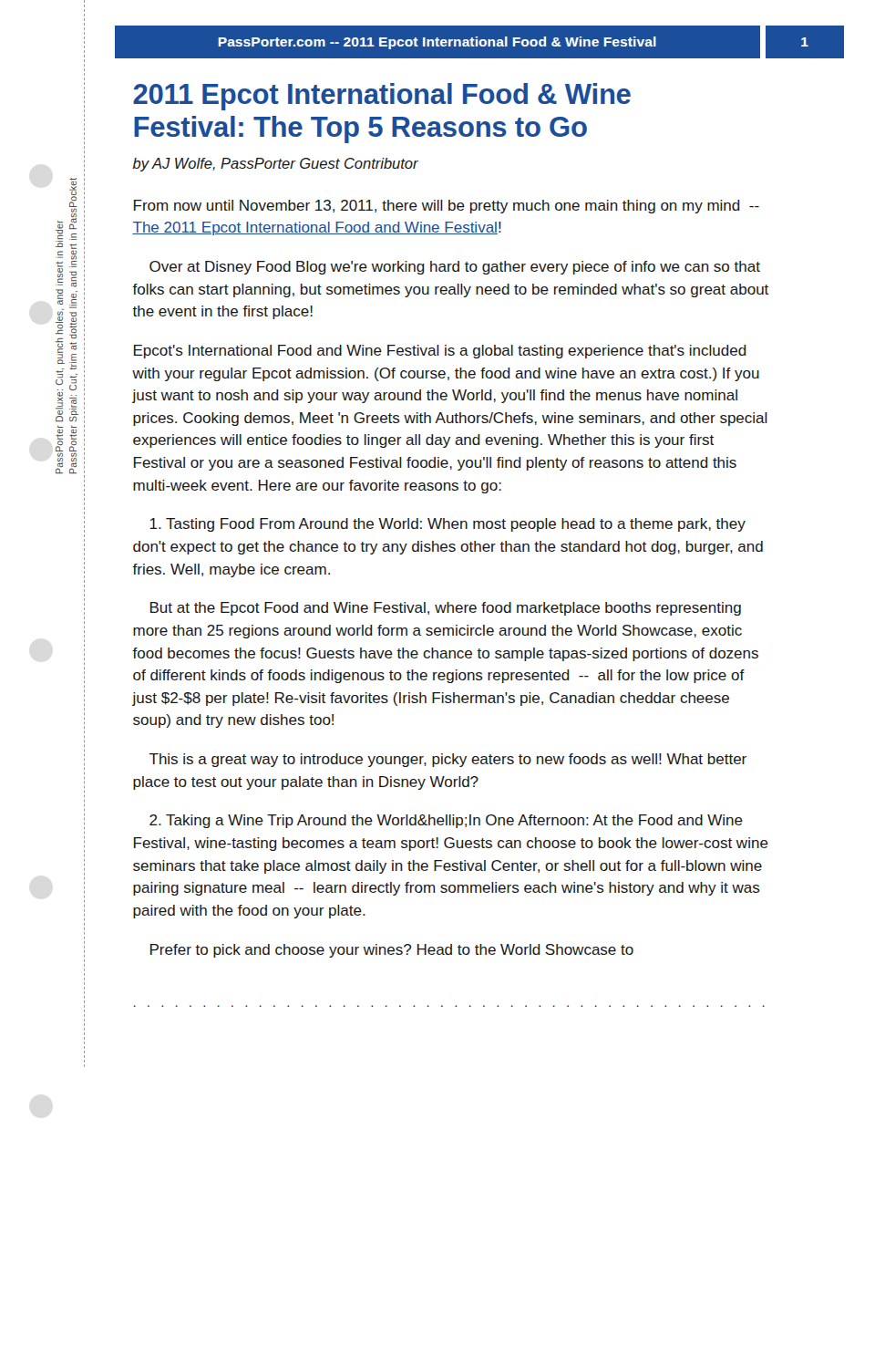PassPorter Deluxe: Cut, punch holes, and insert in binder PassPorter Spiral: Cut, trim at dotted line, and insert in PassPocket
PassPorter.com -- 2011 Epcot International Food & Wine Festival
1
2011 Epcot International Food & Wine
Festival: The Top 5 Reasons to Go
by AJ Wolfe, PassPorter Guest Contributor
From now until November 13, 2011, there will be pretty much one main thing on my mind -- The 2011 Epcot International Food and Wine Festival!
Over at Disney Food Blog we're working hard to gather every piece of info we can so that folks can start planning, but sometimes you really need to be reminded what's so great about the event in the first place!
Epcot's International Food and Wine Festival is a global tasting experience that's included with your regular Epcot admission. (Of course, the food and wine have an extra cost.) If you just want to nosh and sip your way around the World, you'll find the menus have nominal prices. Cooking demos, Meet 'n Greets with Authors/Chefs, wine seminars, and other special experiences will entice foodies to linger all day and evening. Whether this is your first Festival or you are a seasoned Festival foodie, you'll find plenty of reasons to attend this multi-week event. Here are our favorite reasons to go:
1. Tasting Food From Around the World: When most people head to a theme park, they don't expect to get the chance to try any dishes other than the standard hot dog, burger, and fries. Well, maybe ice cream.
But at the Epcot Food and Wine Festival, where food marketplace booths representing more than 25 regions around world form a semicircle around the World Showcase, exotic food becomes the focus! Guests have the chance to sample tapas-sized portions of dozens of different kinds of foods indigenous to the regions represented -- all for the low price of just $2-$8 per plate! Re-visit favorites (Irish Fisherman's pie, Canadian cheddar cheese soup) and try new dishes too!
This is a great way to introduce younger, picky eaters to new foods as well! What better place to test out your palate than in Disney World?
2. Taking a Wine Trip Around the World&hellip;In One Afternoon: At the Food and Wine Festival, wine-tasting becomes a team sport! Guests can choose to book the lower-cost wine seminars that take place almost daily in the Festival Center, or shell out for a full-blown wine pairing signature meal -- learn directly from sommeliers each wine's history and why it was paired with the food on your plate.
Prefer to pick and choose your wines? Head to the World Showcase to
. . . . . . . . . . . . . . . . . . . . . . . . . . . . . . . . . . . . . . . . . . . . . . . . . . . . . . . . . . . . . . . .